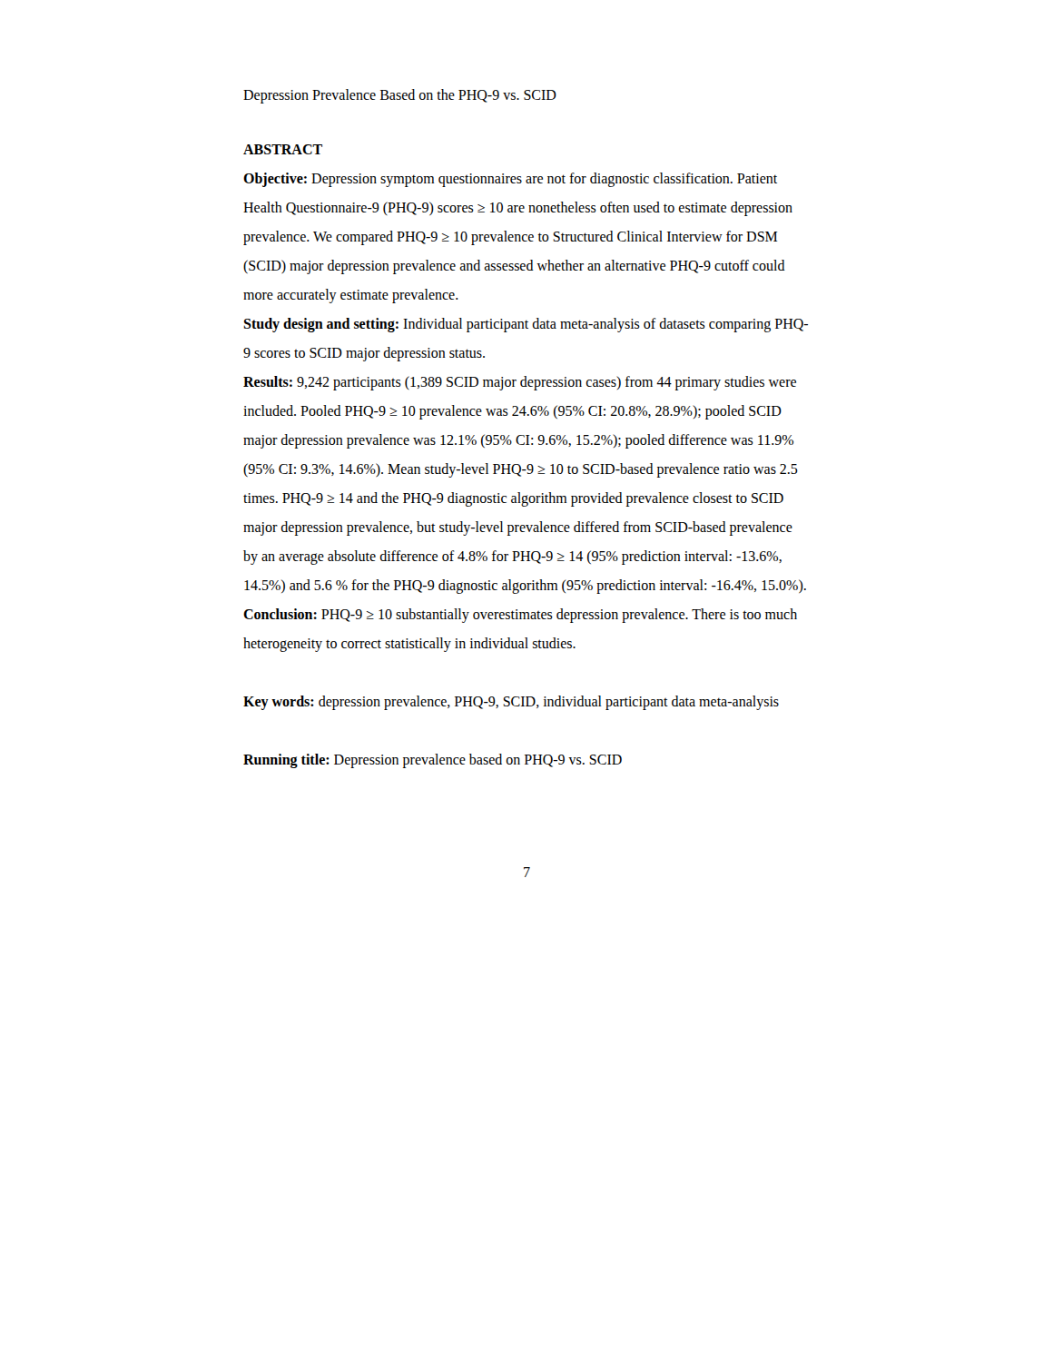Depression Prevalence Based on the PHQ-9 vs. SCID
ABSTRACT
Objective: Depression symptom questionnaires are not for diagnostic classification. Patient Health Questionnaire-9 (PHQ-9) scores ≥ 10 are nonetheless often used to estimate depression prevalence. We compared PHQ-9 ≥ 10 prevalence to Structured Clinical Interview for DSM (SCID) major depression prevalence and assessed whether an alternative PHQ-9 cutoff could more accurately estimate prevalence.
Study design and setting: Individual participant data meta-analysis of datasets comparing PHQ-9 scores to SCID major depression status.
Results: 9,242 participants (1,389 SCID major depression cases) from 44 primary studies were included. Pooled PHQ-9 ≥ 10 prevalence was 24.6% (95% CI: 20.8%, 28.9%); pooled SCID major depression prevalence was 12.1% (95% CI: 9.6%, 15.2%); pooled difference was 11.9% (95% CI: 9.3%, 14.6%). Mean study-level PHQ-9 ≥ 10 to SCID-based prevalence ratio was 2.5 times. PHQ-9 ≥ 14 and the PHQ-9 diagnostic algorithm provided prevalence closest to SCID major depression prevalence, but study-level prevalence differed from SCID-based prevalence by an average absolute difference of 4.8% for PHQ-9 ≥ 14 (95% prediction interval: -13.6%, 14.5%) and 5.6 % for the PHQ-9 diagnostic algorithm (95% prediction interval: -16.4%, 15.0%).
Conclusion: PHQ-9 ≥ 10 substantially overestimates depression prevalence. There is too much heterogeneity to correct statistically in individual studies.
Key words: depression prevalence, PHQ-9, SCID, individual participant data meta-analysis
Running title: Depression prevalence based on PHQ-9 vs. SCID
7